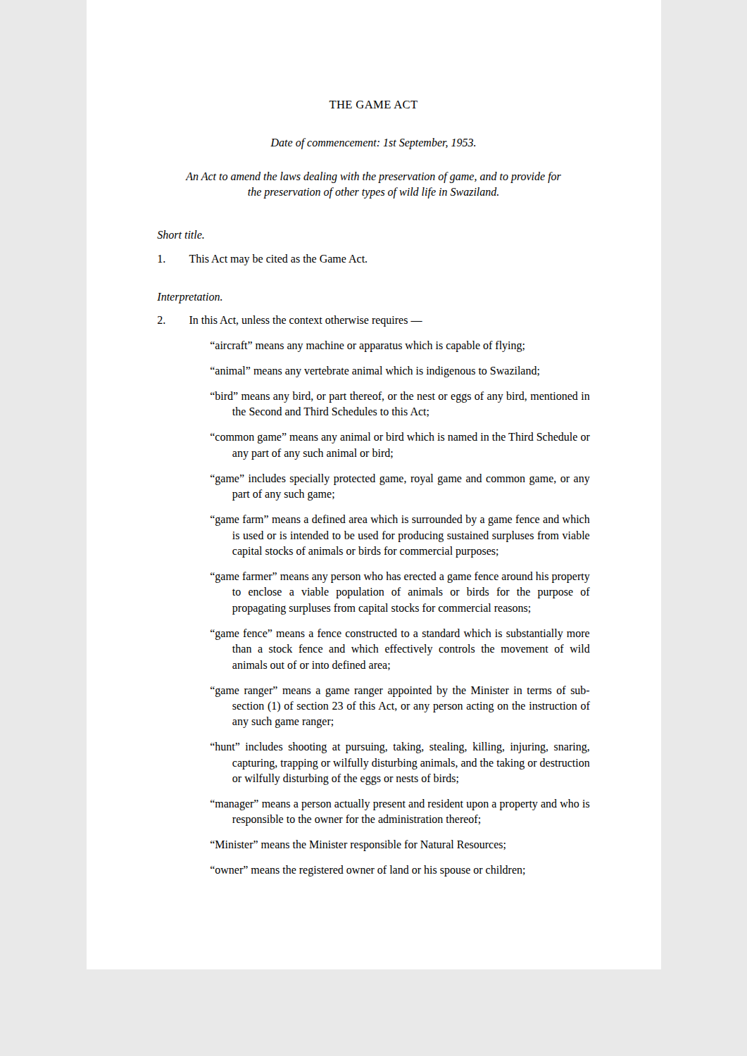THE GAME ACT
Date of commencement: 1st September, 1953.
An Act to amend the laws dealing with the preservation of game, and to provide for the preservation of other types of wild life in Swaziland.
Short title.
1. This Act may be cited as the Game Act.
Interpretation.
2. In this Act, unless the context otherwise requires —
“aircraft” means any machine or apparatus which is capable of flying;
“animal” means any vertebrate animal which is indigenous to Swaziland;
“bird” means any bird, or part thereof, or the nest or eggs of any bird, mentioned in the Second and Third Schedules to this Act;
“common game” means any animal or bird which is named in the Third Schedule or any part of any such animal or bird;
“game” includes specially protected game, royal game and common game, or any part of any such game;
“game farm” means a defined area which is surrounded by a game fence and which is used or is intended to be used for producing sustained surpluses from viable capital stocks of animals or birds for commercial purposes;
“game farmer” means any person who has erected a game fence around his property to enclose a viable population of animals or birds for the purpose of propagating surpluses from capital stocks for commercial reasons;
“game fence” means a fence constructed to a standard which is substantially more than a stock fence and which effectively controls the movement of wild animals out of or into defined area;
“game ranger” means a game ranger appointed by the Minister in terms of sub-section (1) of section 23 of this Act, or any person acting on the instruction of any such game ranger;
“hunt” includes shooting at pursuing, taking, stealing, killing, injuring, snaring, capturing, trapping or wilfully disturbing animals, and the taking or destruction or wilfully disturbing of the eggs or nests of birds;
“manager” means a person actually present and resident upon a property and who is responsible to the owner for the administration thereof;
“Minister” means the Minister responsible for Natural Resources;
“owner” means the registered owner of land or his spouse or children;